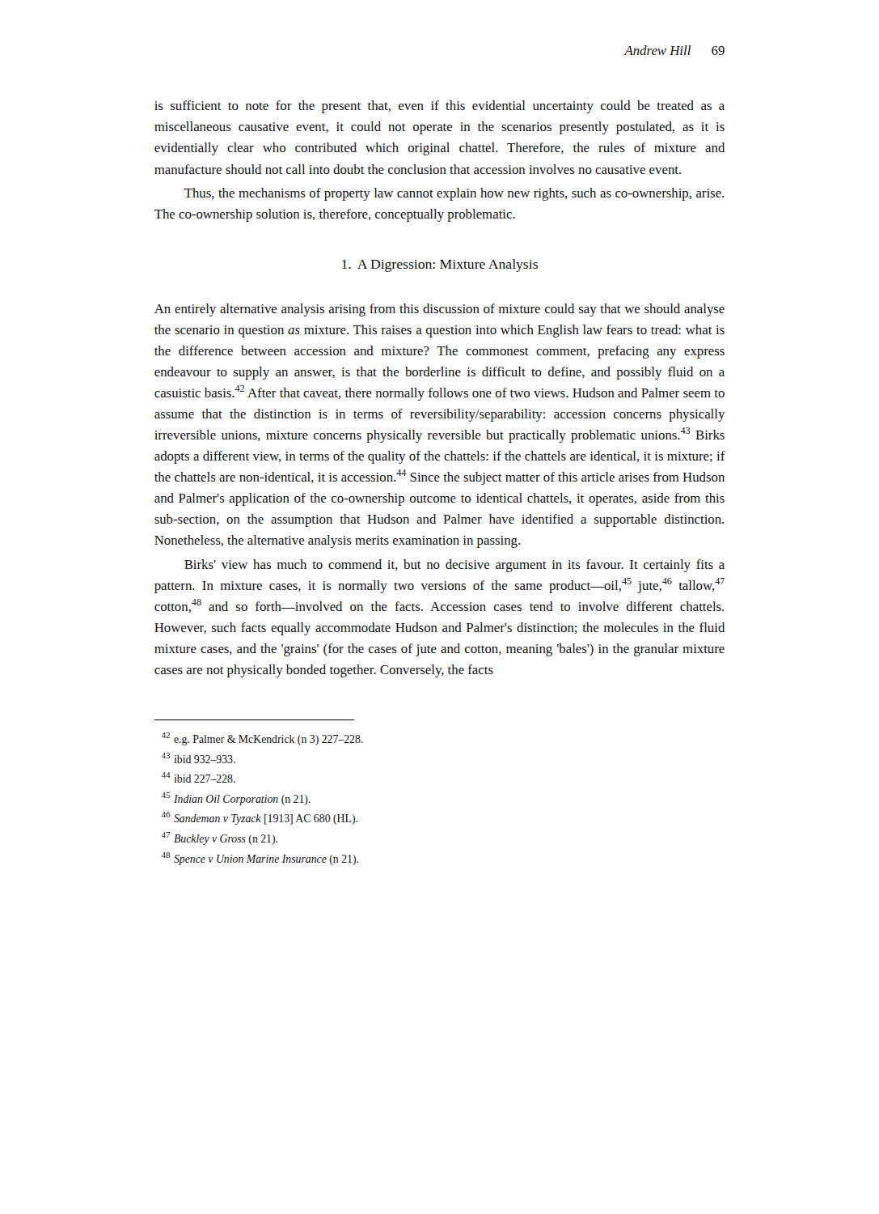Andrew Hill 69
is sufficient to note for the present that, even if this evidential uncertainty could be treated as a miscellaneous causative event, it could not operate in the scenarios presently postulated, as it is evidentially clear who contributed which original chattel. Therefore, the rules of mixture and manufacture should not call into doubt the conclusion that accession involves no causative event.
Thus, the mechanisms of property law cannot explain how new rights, such as co-ownership, arise. The co-ownership solution is, therefore, conceptually problematic.
1. A Digression: Mixture Analysis
An entirely alternative analysis arising from this discussion of mixture could say that we should analyse the scenario in question as mixture. This raises a question into which English law fears to tread: what is the difference between accession and mixture? The commonest comment, prefacing any express endeavour to supply an answer, is that the borderline is difficult to define, and possibly fluid on a casuistic basis.42 After that caveat, there normally follows one of two views. Hudson and Palmer seem to assume that the distinction is in terms of reversibility/separability: accession concerns physically irreversible unions, mixture concerns physically reversible but practically problematic unions.43 Birks adopts a different view, in terms of the quality of the chattels: if the chattels are identical, it is mixture; if the chattels are non-identical, it is accession.44 Since the subject matter of this article arises from Hudson and Palmer's application of the co-ownership outcome to identical chattels, it operates, aside from this sub-section, on the assumption that Hudson and Palmer have identified a supportable distinction. Nonetheless, the alternative analysis merits examination in passing.
Birks' view has much to commend it, but no decisive argument in its favour. It certainly fits a pattern. In mixture cases, it is normally two versions of the same product—oil,45 jute,46 tallow,47 cotton,48 and so forth—involved on the facts. Accession cases tend to involve different chattels. However, such facts equally accommodate Hudson and Palmer's distinction; the molecules in the fluid mixture cases, and the 'grains' (for the cases of jute and cotton, meaning 'bales') in the granular mixture cases are not physically bonded together. Conversely, the facts
42e.g. Palmer & McKendrick (n 3) 227–228.
43ibid 932–933.
44ibid 227–228.
45 Indian Oil Corporation (n 21).
46 Sandeman v Tyzack [1913] AC 680 (HL).
47 Buckley v Gross (n 21).
48 Spence v Union Marine Insurance (n 21).